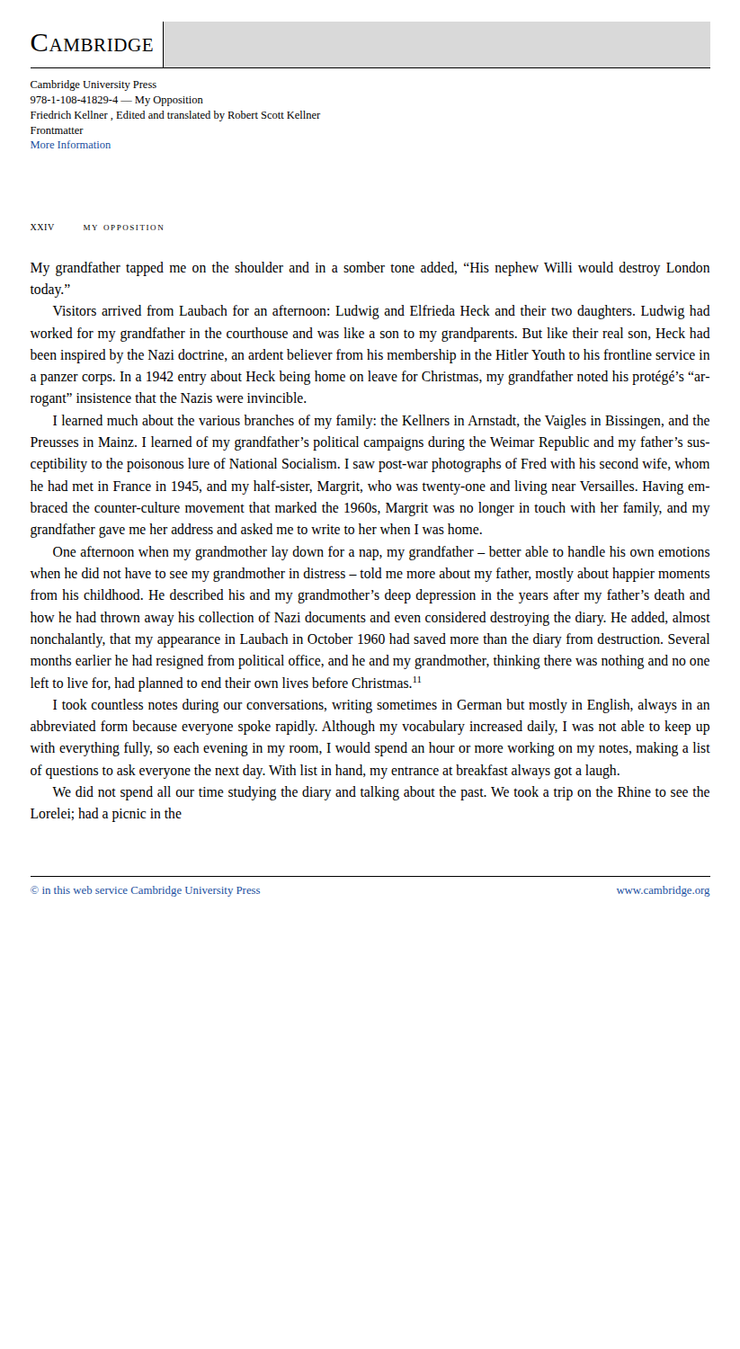Cambridge
Cambridge University Press
978-1-108-41829-4 — My Opposition
Friedrich Kellner , Edited and translated by Robert Scott Kellner
Frontmatter
More Information
xxiv my opposition
My grandfather tapped me on the shoulder and in a somber tone added, “His nephew Willi would destroy London today.”
Visitors arrived from Laubach for an afternoon: Ludwig and Elfrieda Heck and their two daughters. Ludwig had worked for my grandfather in the courthouse and was like a son to my grandparents. But like their real son, Heck had been inspired by the Nazi doctrine, an ardent believer from his membership in the Hitler Youth to his frontline service in a panzer corps. In a 1942 entry about Heck being home on leave for Christmas, my grandfather noted his protégé’s “arrogant” insistence that the Nazis were invincible.
I learned much about the various branches of my family: the Kellners in Arnstadt, the Vaigles in Bissingen, and the Preusses in Mainz. I learned of my grandfather’s political campaigns during the Weimar Republic and my father’s susceptibility to the poisonous lure of National Socialism. I saw post-war photographs of Fred with his second wife, whom he had met in France in 1945, and my half-sister, Margrit, who was twenty-one and living near Versailles. Having embraced the counter-culture movement that marked the 1960s, Margrit was no longer in touch with her family, and my grandfather gave me her address and asked me to write to her when I was home.
One afternoon when my grandmother lay down for a nap, my grandfather – better able to handle his own emotions when he did not have to see my grandmother in distress – told me more about my father, mostly about happier moments from his childhood. He described his and my grandmother’s deep depression in the years after my father’s death and how he had thrown away his collection of Nazi documents and even considered destroying the diary. He added, almost nonchalantly, that my appearance in Laubach in October 1960 had saved more than the diary from destruction. Several months earlier he had resigned from political office, and he and my grandmother, thinking there was nothing and no one left to live for, had planned to end their own lives before Christmas.11
I took countless notes during our conversations, writing sometimes in German but mostly in English, always in an abbreviated form because everyone spoke rapidly. Although my vocabulary increased daily, I was not able to keep up with everything fully, so each evening in my room, I would spend an hour or more working on my notes, making a list of questions to ask everyone the next day. With list in hand, my entrance at breakfast always got a laugh.
We did not spend all our time studying the diary and talking about the past. We took a trip on the Rhine to see the Lorelei; had a picnic in the
© in this web service Cambridge University Press www.cambridge.org